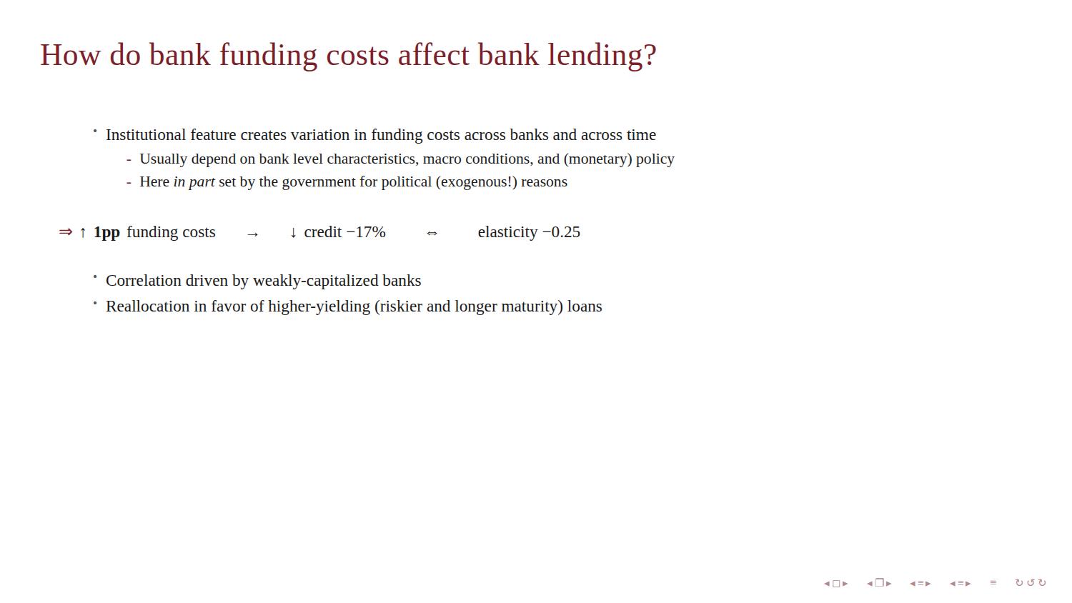How do bank funding costs affect bank lending?
Institutional feature creates variation in funding costs across banks and across time
Usually depend on bank level characteristics, macro conditions, and (monetary) policy
Here in part set by the government for political (exogenous!) reasons
⇒ ↑ 1pp funding costs → ↓ credit −17% ⇔ elasticity −0.25
Correlation driven by weakly-capitalized banks
Reallocation in favor of higher-yielding (riskier and longer maturity) loans
◂◻▸ ◂❐▸ ◂≡▸ ◂≡▸ ≡ ↻↺↻